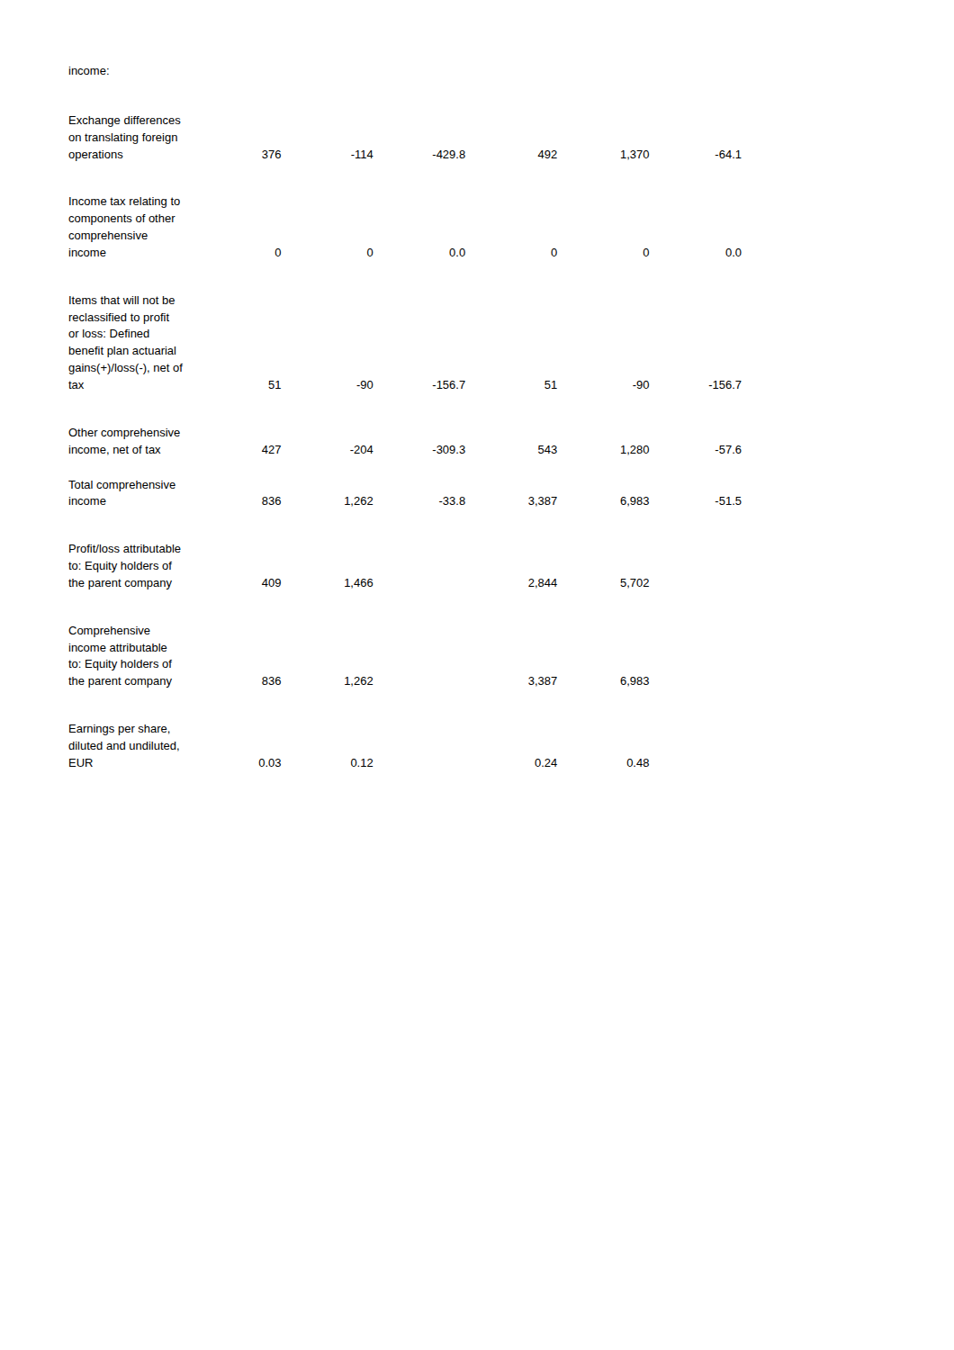| income: | | | | | | |
| Exchange differences on translating foreign operations | 376 | -114 | -429.8 | 492 | 1,370 | -64.1 |
| Income tax relating to components of other comprehensive income | 0 | 0 | 0.0 | 0 | 0 | 0.0 |
| Items that will not be reclassified to profit or loss: Defined benefit plan actuarial gains(+)/loss(-), net of tax | 51 | -90 | -156.7 | 51 | -90 | -156.7 |
| Other comprehensive income, net of tax | 427 | -204 | -309.3 | 543 | 1,280 | -57.6 |
| Total comprehensive income | 836 | 1,262 | -33.8 | 3,387 | 6,983 | -51.5 |
| Profit/loss attributable to: Equity holders of the parent company | 409 | 1,466 | | 2,844 | 5,702 | |
| Comprehensive income attributable to: Equity holders of the parent company | 836 | 1,262 | | 3,387 | 6,983 | |
| Earnings per share, diluted and undiluted, EUR | 0.03 | 0.12 | | 0.24 | 0.48 | |